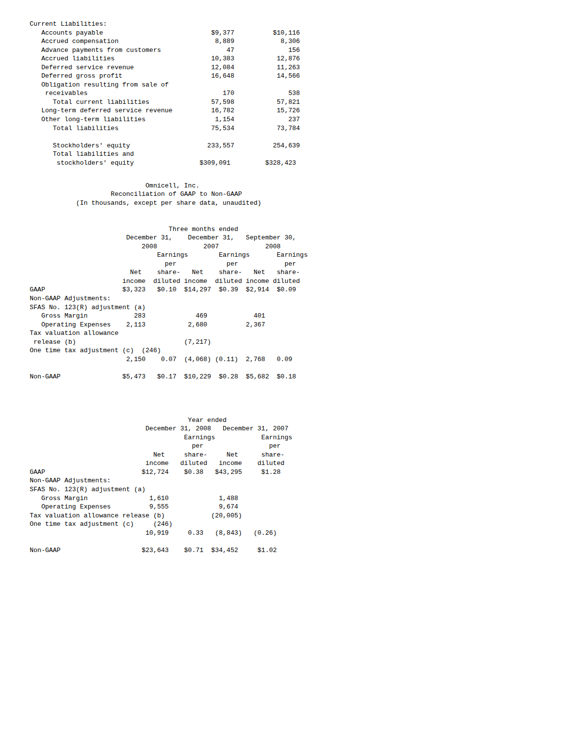Current Liabilities:
   Accounts payable                            $9,377          $10,116
   Accrued compensation                         8,889            8,306
   Advance payments from customers                 47              156
   Accrued liabilities                         10,383           12,876
   Deferred service revenue                    12,084           11,263
   Deferred gross profit                       16,648           14,566
   Obligation resulting from sale of
    receivables                                   170              538
      Total current liabilities                57,598           57,821
   Long-term deferred service revenue          16,782           15,726
   Other long-term liabilities                  1,154              237
      Total liabilities                        75,534           73,784

      Stockholders' equity                    233,557          254,639
      Total liabilities and
       stockholders' equity                 $309,091         $328,423
                              Omnicell, Inc.
                     Reconciliation of GAAP to Non-GAAP
            (In thousands, except per share data, unaudited)


                                    Three months ended
                         December 31,    December 31,   September 30,
                             2008            2007            2008
                                 Earnings        Earnings       Earnings
                                   per             per            per
                          Net    share-   Net    share-   Net   share-
                        income  diluted income  diluted income diluted
GAAP                    $3,323   $0.10  $14,297  $0.39  $2,914  $0.09
Non-GAAP Adjustments:
SFAS No. 123(R) adjustment (a)
   Gross Margin            283             469            401
   Operating Expenses    2,113           2,680          2,367
Tax valuation allowance
 release (b)                            (7,217)
One time tax adjustment (c)  (246)
                         2,150    0.07  (4,068) (0.11)  2,768   0.09

Non-GAAP                $5,473   $0.17  $10,229  $0.28  $5,682  $0.18




                                         Year ended
                              December 31, 2008   December 31, 2007
                                        Earnings            Earnings
                                          per                 per
                                Net     share-     Net      share-
                              income   diluted   income    diluted
GAAP                         $12,724    $0.38   $43,295     $1.28
Non-GAAP Adjustments:
SFAS No. 123(R) adjustment (a)
   Gross Margin                1,610             1,488
   Operating Expenses          9,555             9,674
Tax valuation allowance release (b)            (20,005)
One time tax adjustment (c)     (246)
                              10,919     0.33   (8,843)   (0.26)

Non-GAAP                     $23,643    $0.71  $34,452     $1.02